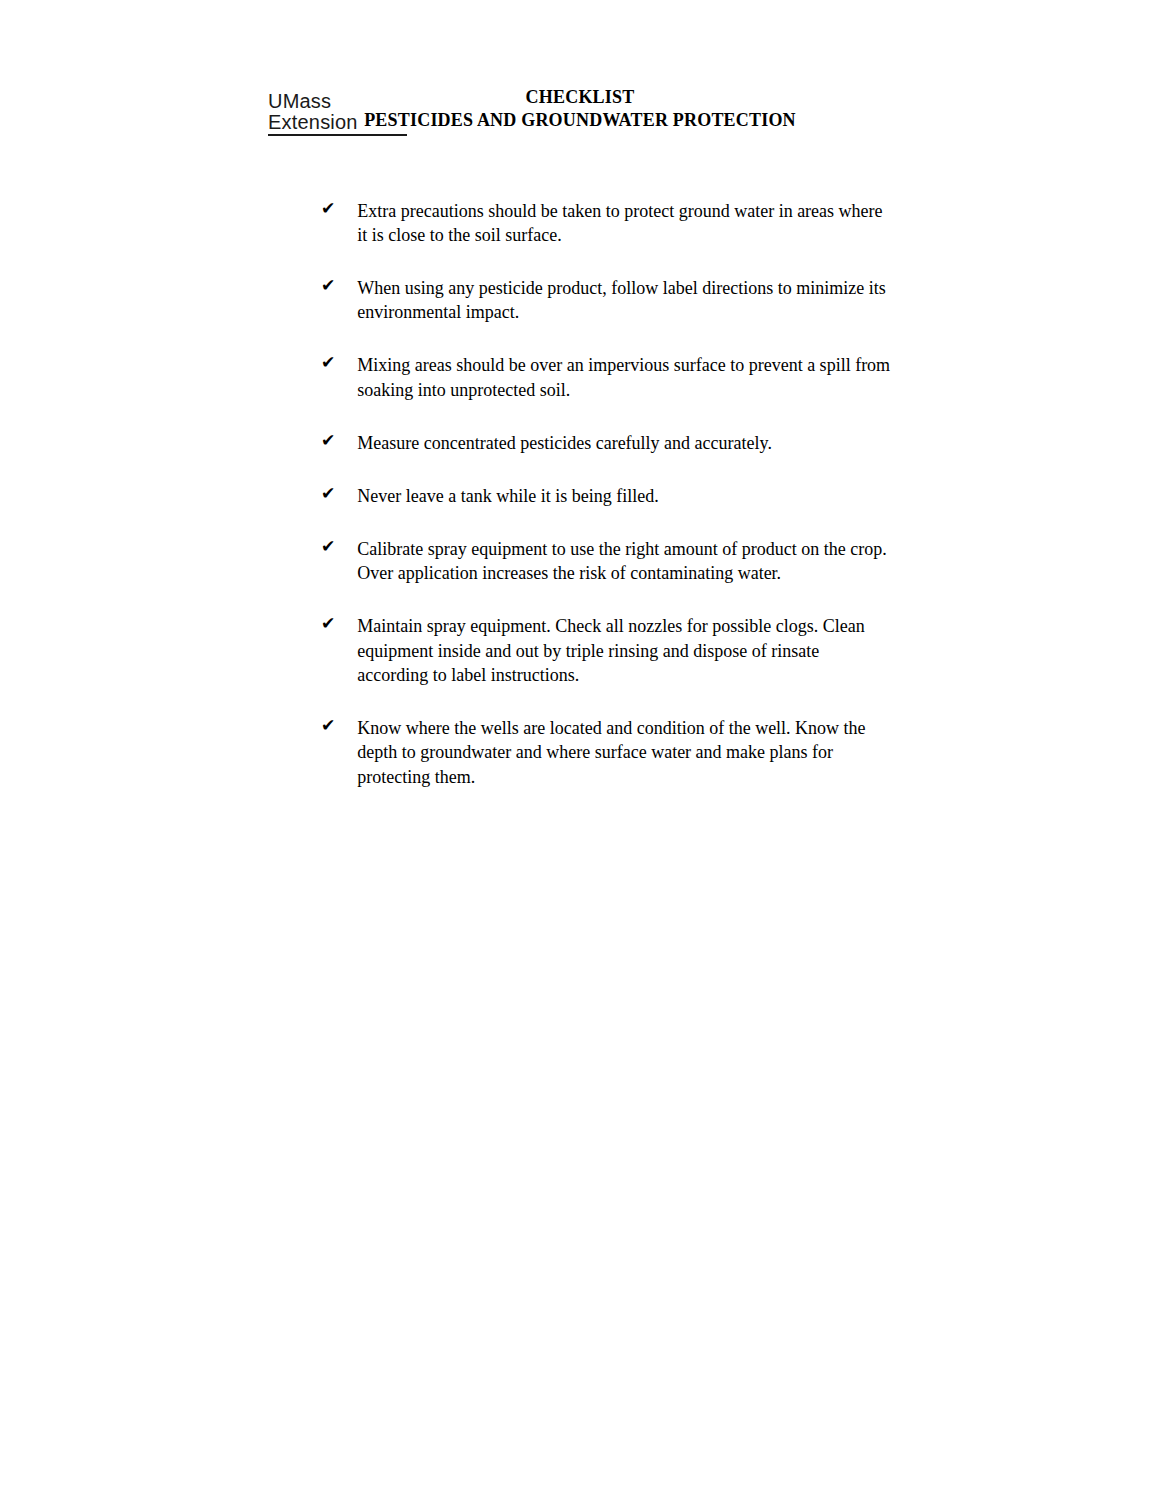UMass Extension
CHECKLIST PESTICIDES AND GROUNDWATER PROTECTION
Extra precautions should be taken to protect ground water in areas where it is close to the soil surface.
When using any pesticide product, follow label directions to minimize its environmental impact.
Mixing areas should be over an impervious surface to prevent a spill from soaking into unprotected soil.
Measure concentrated pesticides carefully and accurately.
Never leave a tank while it is being filled.
Calibrate spray equipment to use the right amount of product on the crop. Over application increases the risk of contaminating water.
Maintain spray equipment. Check all nozzles for possible clogs. Clean equipment inside and out by triple rinsing and dispose of rinsate according to label instructions.
Know where the wells are located and condition of the well. Know the depth to groundwater and where surface water and make plans for protecting them.